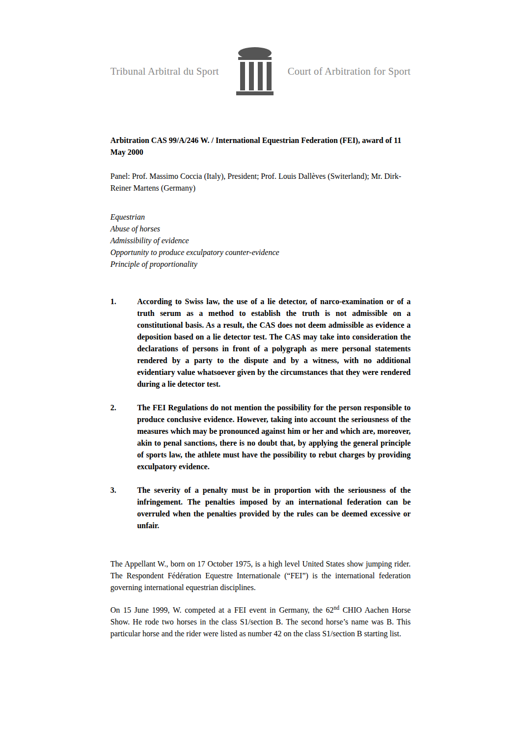Tribunal Arbitral du Sport
Court of Arbitration for Sport
Arbitration CAS 99/A/246 W. / International Equestrian Federation (FEI), award of 11 May 2000
Panel: Prof. Massimo Coccia (Italy), President; Prof. Louis Dallèves (Switerland); Mr. Dirk-Reiner Martens (Germany)
Equestrian
Abuse of horses
Admissibility of evidence
Opportunity to produce exculpatory counter-evidence
Principle of proportionality
According to Swiss law, the use of a lie detector, of narco-examination or of a truth serum as a method to establish the truth is not admissible on a constitutional basis. As a result, the CAS does not deem admissible as evidence a deposition based on a lie detector test. The CAS may take into consideration the declarations of persons in front of a polygraph as mere personal statements rendered by a party to the dispute and by a witness, with no additional evidentiary value whatsoever given by the circumstances that they were rendered during a lie detector test.
The FEI Regulations do not mention the possibility for the person responsible to produce conclusive evidence. However, taking into account the seriousness of the measures which may be pronounced against him or her and which are, moreover, akin to penal sanctions, there is no doubt that, by applying the general principle of sports law, the athlete must have the possibility to rebut charges by providing exculpatory evidence.
The severity of a penalty must be in proportion with the seriousness of the infringement. The penalties imposed by an international federation can be overruled when the penalties provided by the rules can be deemed excessive or unfair.
The Appellant W., born on 17 October 1975, is a high level United States show jumping rider. The Respondent Fédération Equestre Internationale (“FEI”) is the international federation governing international equestrian disciplines.
On 15 June 1999, W. competed at a FEI event in Germany, the 62nd CHIO Aachen Horse Show. He rode two horses in the class S1/section B. The second horse’s name was B. This particular horse and the rider were listed as number 42 on the class S1/section B starting list.